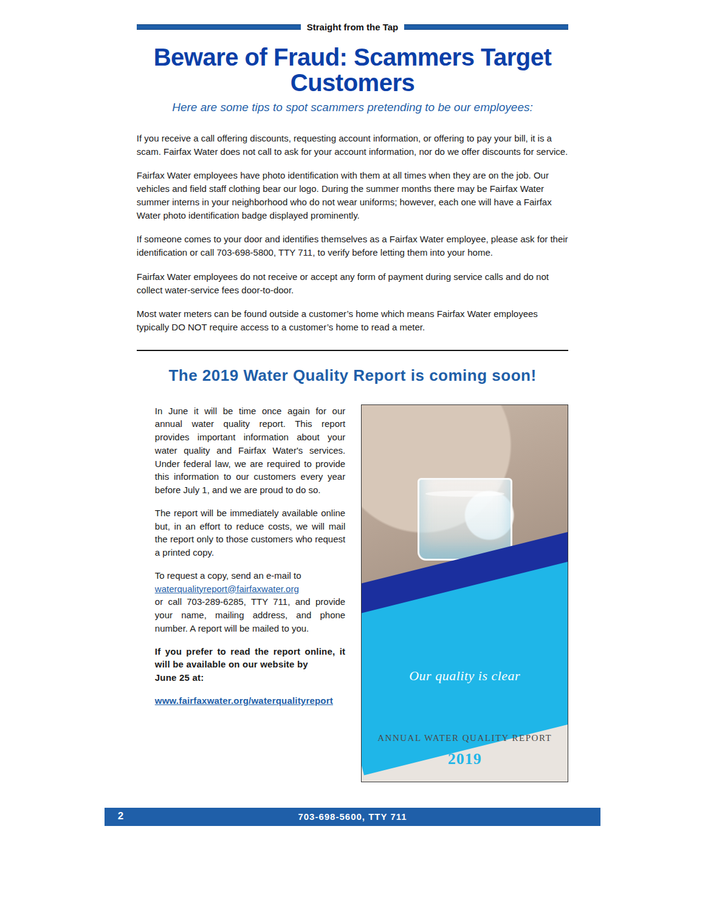Straight from the Tap
Beware of Fraud: Scammers Target Customers
Here are some tips to spot scammers pretending to be our employees:
If you receive a call offering discounts, requesting account information, or offering to pay your bill, it is a scam. Fairfax Water does not call to ask for your account information, nor do we offer discounts for service.
Fairfax Water employees have photo identification with them at all times when they are on the job. Our vehicles and field staff clothing bear our logo. During the summer months there may be Fairfax Water summer interns in your neighborhood who do not wear uniforms; however, each one will have a Fairfax Water photo identification badge displayed prominently.
If someone comes to your door and identifies themselves as a Fairfax Water employee, please ask for their identification or call 703-698-5800, TTY 711, to verify before letting them into your home.
Fairfax Water employees do not receive or accept any form of payment during service calls and do not collect water-service fees door-to-door.
Most water meters can be found outside a customer’s home which means Fairfax Water employees typically DO NOT require access to a customer’s home to read a meter.
The 2019 Water Quality Report is coming soon!
In June it will be time once again for our annual water quality report. This report provides important information about your water quality and Fairfax Water's services. Under federal law, we are required to provide this information to our customers every year before July 1, and we are proud to do so.
The report will be immediately available online but, in an effort to reduce costs, we will mail the report only to those customers who request a printed copy.
To request a copy, send an e-mail to
waterqualityreport@fairfaxwater.org
or call 703-289-6285, TTY 711, and provide your name, mailing address, and phone number. A report will be mailed to you.
If you prefer to read the report online, it will be available on our website by
June 25 at:
www.fairfaxwater.org/waterqualityreport
Our quality is clear
ANNUAL WATER QUALITY REPORT 2019
2
703-698-5600, TTY 711